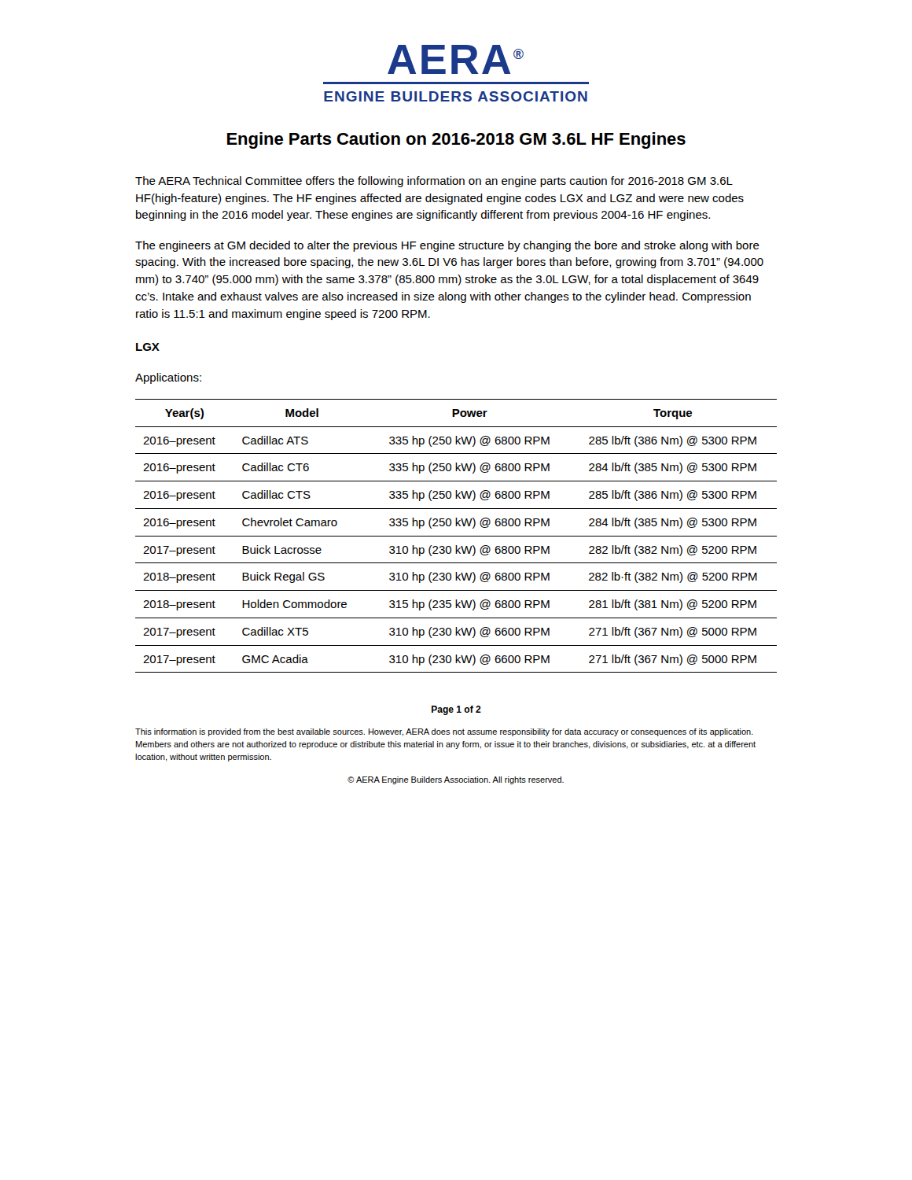AERA®
ENGINE BUILDERS ASSOCIATION
Engine Parts Caution on 2016-2018 GM 3.6L HF Engines
The AERA Technical Committee offers the following information on an engine parts caution for 2016-2018 GM 3.6L HF(high-feature) engines. The HF engines affected are designated engine codes LGX and LGZ and were new codes beginning in the 2016 model year. These engines are significantly different from previous 2004-16 HF engines.
The engineers at GM decided to alter the previous HF engine structure by changing the bore and stroke along with bore spacing. With the increased bore spacing, the new 3.6L DI V6 has larger bores than before, growing from 3.701” (94.000 mm) to 3.740” (95.000 mm) with the same 3.378” (85.800 mm) stroke as the 3.0L LGW, for a total displacement of 3649 cc’s. Intake and exhaust valves are also increased in size along with other changes to the cylinder head. Compression ratio is 11.5:1 and maximum engine speed is 7200 RPM.
LGX
Applications:
| Year(s) | Model | Power | Torque |
| --- | --- | --- | --- |
| 2016–present | Cadillac ATS | 335 hp (250 kW) @ 6800 RPM | 285 lb/ft (386 Nm) @ 5300 RPM |
| 2016–present | Cadillac CT6 | 335 hp (250 kW) @ 6800 RPM | 284 lb/ft (385 Nm) @ 5300 RPM |
| 2016–present | Cadillac CTS | 335 hp (250 kW) @ 6800 RPM | 285 lb/ft (386 Nm) @ 5300 RPM |
| 2016–present | Chevrolet Camaro | 335 hp (250 kW) @ 6800 RPM | 284 lb/ft (385 Nm) @ 5300 RPM |
| 2017–present | Buick Lacrosse | 310 hp (230 kW) @ 6800 RPM | 282 lb/ft (382 Nm) @ 5200 RPM |
| 2018–present | Buick Regal GS | 310 hp (230 kW) @ 6800 RPM | 282 lb·ft (382 Nm) @ 5200 RPM |
| 2018–present | Holden Commodore | 315 hp (235 kW) @ 6800 RPM | 281 lb/ft (381 Nm) @ 5200 RPM |
| 2017–present | Cadillac XT5 | 310 hp (230 kW) @ 6600 RPM | 271 lb/ft (367 Nm) @ 5000 RPM |
| 2017–present | GMC Acadia | 310 hp (230 kW) @ 6600 RPM | 271 lb/ft (367 Nm) @ 5000 RPM |
Page 1 of 2
This information is provided from the best available sources. However, AERA does not assume responsibility for data accuracy or consequences of its application. Members and others are not authorized to reproduce or distribute this material in any form, or issue it to their branches, divisions, or subsidiaries, etc. at a different location, without written permission.
© AERA Engine Builders Association. All rights reserved.